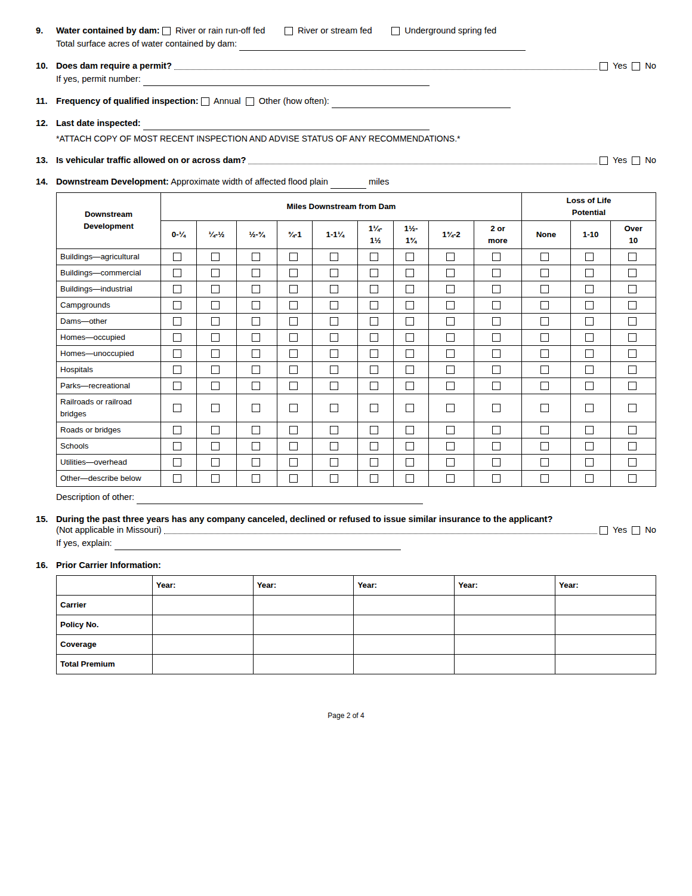9.
Water contained by dam: River or rain run-off fed River or stream fed Underground spring fed
Total surface acres of water contained by dam:
10.
Does dam require a permit? Yes No
If yes, permit number:
11.
Frequency of qualified inspection: Annual Other (how often):
12.
Last date inspected:
*ATTACH COPY OF MOST RECENT INSPECTION AND ADVISE STATUS OF ANY RECOMMENDATIONS.*
13.
Is vehicular traffic allowed on or across dam? Yes No
14.
Downstream Development: Approximate width of affected flood plain miles
| Downstream Development | Miles Downstream from Dam | Loss of Life Potential |
| --- | --- | --- |
| 0-¼ | ¼-½ | ½-¾ | ¾-1 | 1-1¼ | 1¼- 1½ | 1½- 1¾ | 1¾-2 | 2 or more | None | 1-10 | Over 10 |
| Buildings—agricultural | | | | | | | | | | | | |
| Buildings—commercial | | | | | | | | | | | | |
| Buildings—industrial | | | | | | | | | | | | |
| Campgrounds | | | | | | | | | | | | |
| Dams—other | | | | | | | | | | | | |
| Homes—occupied | | | | | | | | | | | | |
| Homes—unoccupied | | | | | | | | | | | | |
| Hospitals | | | | | | | | | | | | |
| Parks—recreational | | | | | | | | | | | | |
| Railroads or railroad bridges | | | | | | | | | | | | |
| Roads or bridges | | | | | | | | | | | | |
| Schools | | | | | | | | | | | | |
| Utilities—overhead | | | | | | | | | | | | |
| Other—describe below | | | | | | | | | | | | |
Description of other:
15.
During the past three years has any company canceled, declined or refused to issue similar insurance to the applicant?
During the past three years has any company canceled, declined or refused to issue similar
(Not applicable in Missouri) Yes No
If yes, explain:
16.
Prior Carrier Information:
| | Year: | Year: | Year: | Year: | Year: |
| --- | --- | --- | --- | --- | --- |
| Carrier | | | | | |
| Policy No. | | | | | |
| Coverage | | | | | |
| Total Premium | | | | | |
Page 2 of 4